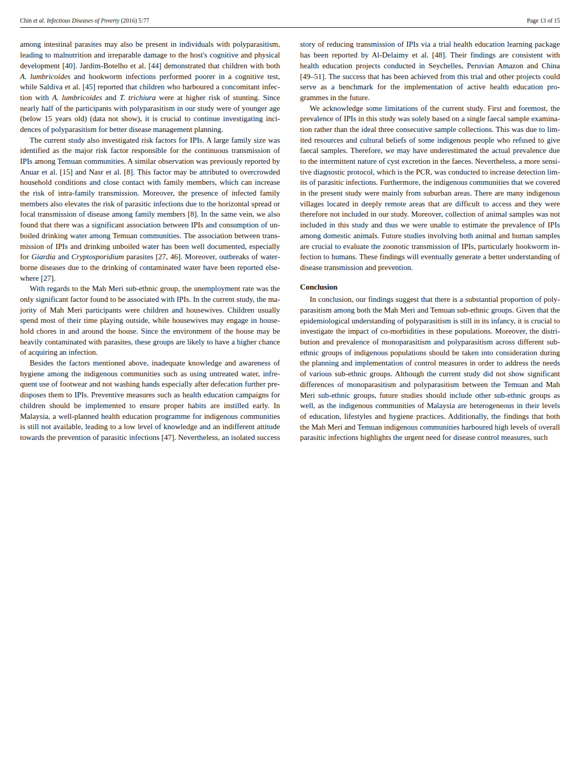Chin et al. Infectious Diseases of Poverty (2016) 5:77 Page 13 of 15
among intestinal parasites may also be present in individuals with polyparasitism, leading to malnutrition and irreparable damage to the host's cognitive and physical development [40]. Jardim-Botelho et al. [44] demonstrated that children with both A. lumbricoides and hookworm infections performed poorer in a cognitive test, while Saldiva et al. [45] reported that children who harboured a concomitant infection with A. lumbricoides and T. trichiura were at higher risk of stunting. Since nearly half of the participants with polyparasitism in our study were of younger age (below 15 years old) (data not show), it is crucial to continue investigating incidences of polyparasitism for better disease management planning.
The current study also investigated risk factors for IPIs. A large family size was identified as the major risk factor responsible for the continuous transmission of IPIs among Temuan communities. A similar observation was previously reported by Anuar et al. [15] and Nasr et al. [8]. This factor may be attributed to overcrowded household conditions and close contact with family members, which can increase the risk of intra-family transmission. Moreover, the presence of infected family members also elevates the risk of parasitic infections due to the horizontal spread or focal transmission of disease among family members [8]. In the same vein, we also found that there was a significant association between IPIs and consumption of unboiled drinking water among Temuan communities. The association between transmission of IPIs and drinking unboiled water has been well documented, especially for Giardia and Cryptosporidium parasites [27, 46]. Moreover, outbreaks of waterborne diseases due to the drinking of contaminated water have been reported elsewhere [27].
With regards to the Mah Meri sub-ethnic group, the unemployment rate was the only significant factor found to be associated with IPIs. In the current study, the majority of Mah Meri participants were children and housewives. Children usually spend most of their time playing outside, while housewives may engage in household chores in and around the house. Since the environment of the house may be heavily contaminated with parasites, these groups are likely to have a higher chance of acquiring an infection.
Besides the factors mentioned above, inadequate knowledge and awareness of hygiene among the indigenous communities such as using untreated water, infrequent use of footwear and not washing hands especially after defecation further predisposes them to IPIs. Preventive measures such as health education campaigns for children should be implemented to ensure proper habits are instilled early. In Malaysia, a well-planned health education programme for indigenous communities is still not available, leading to a low level of knowledge and an indifferent attitude towards the prevention of parasitic infections [47]. Nevertheless, an isolated success story of reducing transmission of IPIs via a trial health education learning package has been reported by Al-Delaimy et al. [48]. Their findings are consistent with health education projects conducted in Seychelles, Peruvian Amazon and China [49–51]. The success that has been achieved from this trial and other projects could serve as a benchmark for the implementation of active health education programmes in the future.
We acknowledge some limitations of the current study. First and foremost, the prevalence of IPIs in this study was solely based on a single faecal sample examination rather than the ideal three consecutive sample collections. This was due to limited resources and cultural beliefs of some indigenous people who refused to give faecal samples. Therefore, we may have underestimated the actual prevalence due to the intermittent nature of cyst excretion in the faeces. Nevertheless, a more sensitive diagnostic protocol, which is the PCR, was conducted to increase detection limits of parasitic infections. Furthermore, the indigenous communities that we covered in the present study were mainly from suburban areas. There are many indigenous villages located in deeply remote areas that are difficult to access and they were therefore not included in our study. Moreover, collection of animal samples was not included in this study and thus we were unable to estimate the prevalence of IPIs among domestic animals. Future studies involving both animal and human samples are crucial to evaluate the zoonotic transmission of IPIs, particularly hookworm infection to humans. These findings will eventually generate a better understanding of disease transmission and prevention.
Conclusion
In conclusion, our findings suggest that there is a substantial proportion of polyparasitism among both the Mah Meri and Temuan sub-ethnic groups. Given that the epidemiological understanding of polyparasitism is still in its infancy, it is crucial to investigate the impact of co-morbidities in these populations. Moreover, the distribution and prevalence of monoparasitism and polyparasitism across different sub-ethnic groups of indigenous populations should be taken into consideration during the planning and implementation of control measures in order to address the needs of various sub-ethnic groups. Although the current study did not show significant differences of monoparasitism and polyparasitism between the Temuan and Mah Meri sub-ethnic groups, future studies should include other sub-ethnic groups as well, as the indigenous communities of Malaysia are heterogeneous in their levels of education, lifestyles and hygiene practices. Additionally, the findings that both the Mah Meri and Temuan indigenous communities harboured high levels of overall parasitic infections highlights the urgent need for disease control measures, such